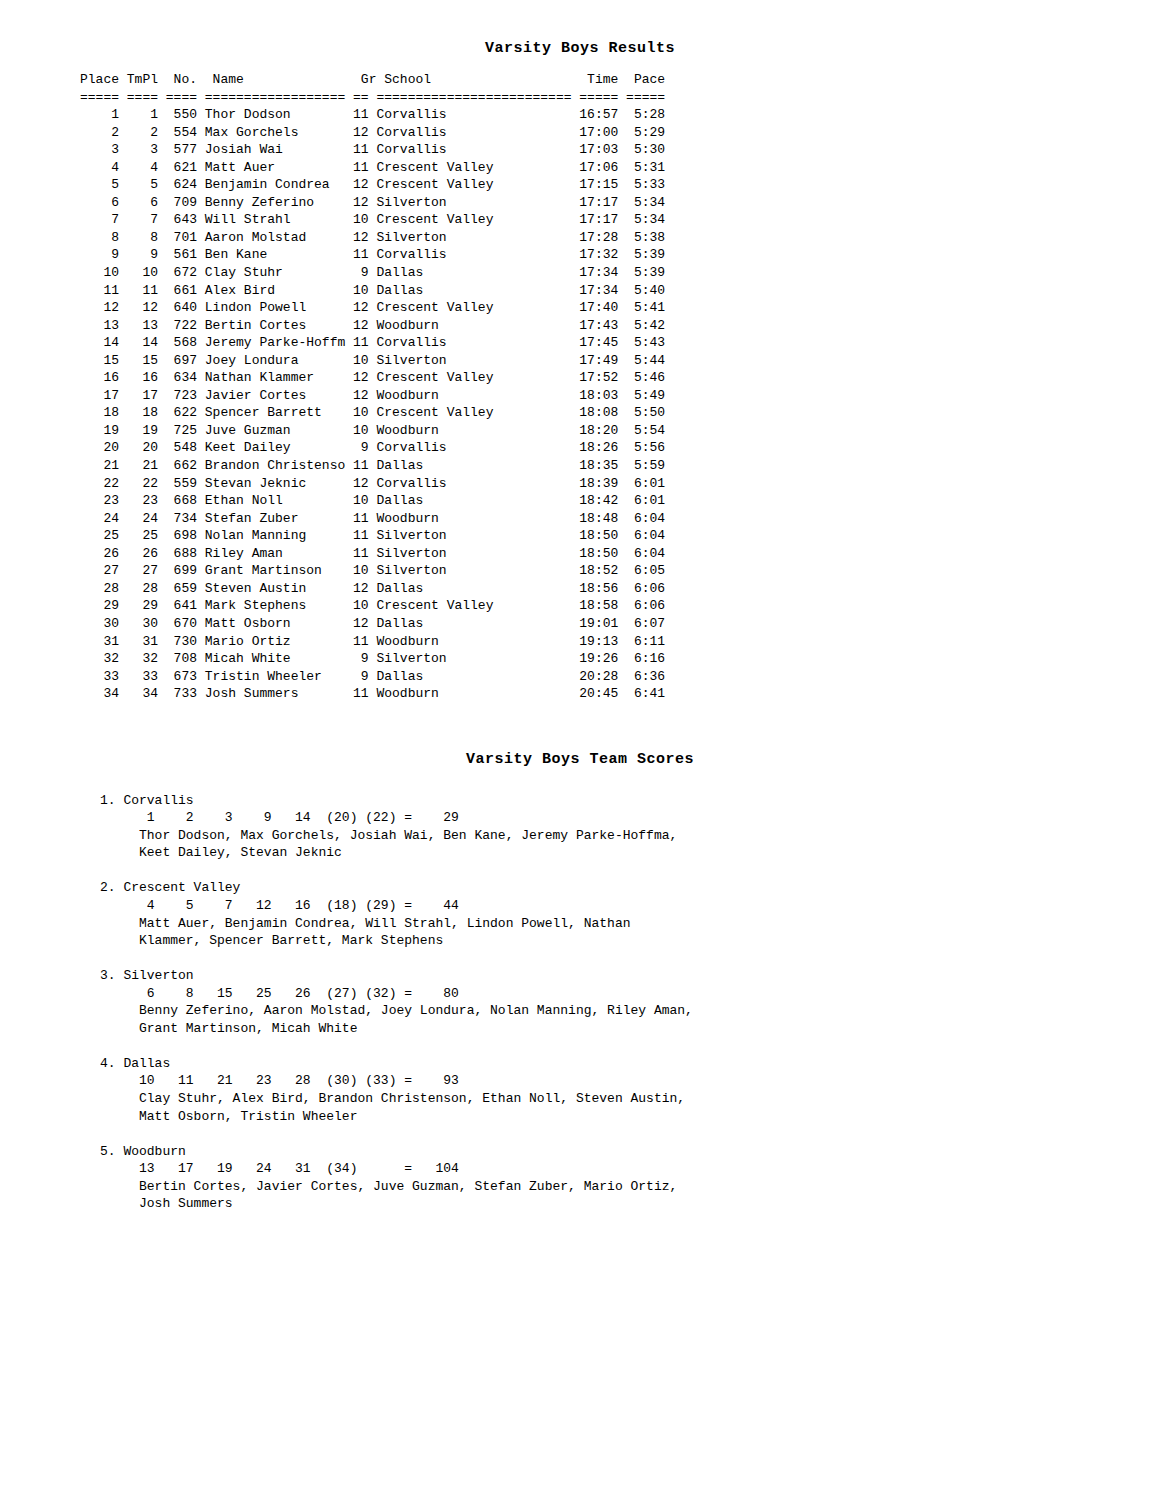Varsity Boys Results
Place TmPl  No.  Name               Gr School                    Time  Pace
===== ==== ==== ================== == ========================= ===== =====
    1    1  550 Thor Dodson        11 Corvallis                 16:57  5:28
    2    2  554 Max Gorchels       12 Corvallis                 17:00  5:29
    3    3  577 Josiah Wai         11 Corvallis                 17:03  5:30
    4    4  621 Matt Auer          11 Crescent Valley           17:06  5:31
    5    5  624 Benjamin Condrea   12 Crescent Valley           17:15  5:33
    6    6  709 Benny Zeferino     12 Silverton                 17:17  5:34
    7    7  643 Will Strahl        10 Crescent Valley           17:17  5:34
    8    8  701 Aaron Molstad      12 Silverton                 17:28  5:38
    9    9  561 Ben Kane           11 Corvallis                 17:32  5:39
   10   10  672 Clay Stuhr          9 Dallas                    17:34  5:39
   11   11  661 Alex Bird          10 Dallas                    17:34  5:40
   12   12  640 Lindon Powell      12 Crescent Valley           17:40  5:41
   13   13  722 Bertin Cortes      12 Woodburn                  17:43  5:42
   14   14  568 Jeremy Parke-Hoffm 11 Corvallis                 17:45  5:43
   15   15  697 Joey Londura       10 Silverton                 17:49  5:44
   16   16  634 Nathan Klammer     12 Crescent Valley           17:52  5:46
   17   17  723 Javier Cortes      12 Woodburn                  18:03  5:49
   18   18  622 Spencer Barrett    10 Crescent Valley           18:08  5:50
   19   19  725 Juve Guzman        10 Woodburn                  18:20  5:54
   20   20  548 Keet Dailey         9 Corvallis                 18:26  5:56
   21   21  662 Brandon Christenso 11 Dallas                    18:35  5:59
   22   22  559 Stevan Jeknic      12 Corvallis                 18:39  6:01
   23   23  668 Ethan Noll         10 Dallas                    18:42  6:01
   24   24  734 Stefan Zuber       11 Woodburn                  18:48  6:04
   25   25  698 Nolan Manning      11 Silverton                 18:50  6:04
   26   26  688 Riley Aman         11 Silverton                 18:50  6:04
   27   27  699 Grant Martinson    10 Silverton                 18:52  6:05
   28   28  659 Steven Austin      12 Dallas                    18:56  6:06
   29   29  641 Mark Stephens      10 Crescent Valley           18:58  6:06
   30   30  670 Matt Osborn        12 Dallas                    19:01  6:07
   31   31  730 Mario Ortiz        11 Woodburn                  19:13  6:11
   32   32  708 Micah White         9 Silverton                 19:26  6:16
   33   33  673 Tristin Wheeler     9 Dallas                    20:28  6:36
   34   34  733 Josh Summers       11 Woodburn                  20:45  6:41
Varsity Boys Team Scores
1. Corvallis
      1    2    3    9   14  (20) (22) =    29
     Thor Dodson, Max Gorchels, Josiah Wai, Ben Kane, Jeremy Parke-Hoffma,
     Keet Dailey, Stevan Jeknic

2. Crescent Valley
      4    5    7   12   16  (18) (29) =    44
     Matt Auer, Benjamin Condrea, Will Strahl, Lindon Powell, Nathan
     Klammer, Spencer Barrett, Mark Stephens

3. Silverton
      6    8   15   25   26  (27) (32) =    80
     Benny Zeferino, Aaron Molstad, Joey Londura, Nolan Manning, Riley Aman,
     Grant Martinson, Micah White

4. Dallas
     10   11   21   23   28  (30) (33) =    93
     Clay Stuhr, Alex Bird, Brandon Christenson, Ethan Noll, Steven Austin,
     Matt Osborn, Tristin Wheeler

5. Woodburn
     13   17   19   24   31  (34)      =   104
     Bertin Cortes, Javier Cortes, Juve Guzman, Stefan Zuber, Mario Ortiz,
     Josh Summers